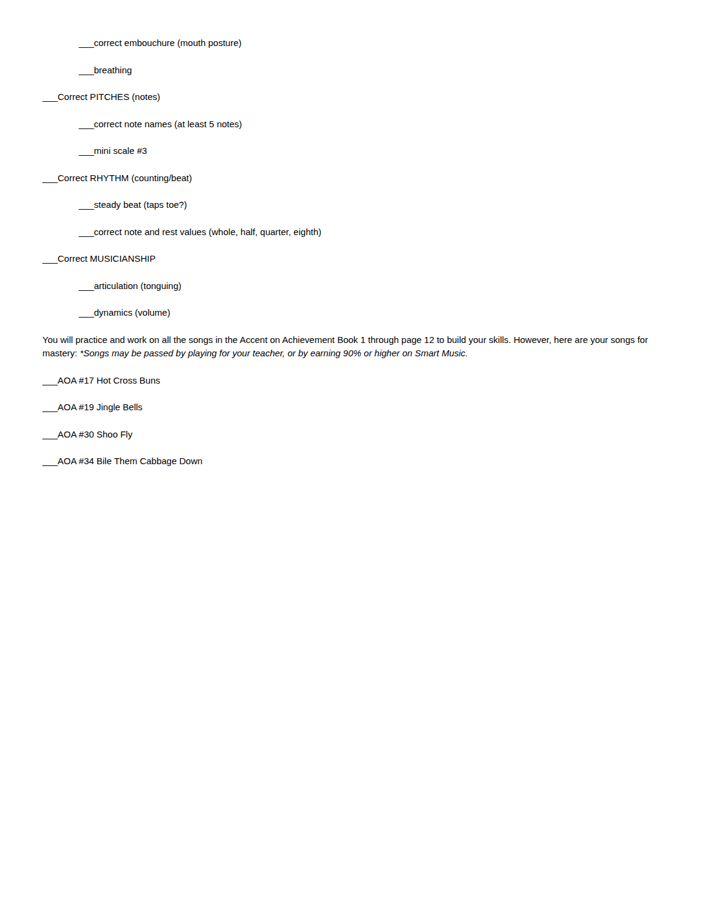___correct embouchure (mouth posture)
___breathing
___Correct PITCHES (notes)
___correct note names (at least 5 notes)
___mini scale #3
___Correct RHYTHM (counting/beat)
___steady beat (taps toe?)
___correct note and rest values (whole, half, quarter, eighth)
___Correct MUSICIANSHIP
___articulation (tonguing)
___dynamics (volume)
You will practice and work on all the songs in the Accent on Achievement Book 1 through page 12 to build your skills. However, here are your songs for mastery: *Songs may be passed by playing for your teacher, or by earning 90% or higher on Smart Music.
___AOA #17 Hot Cross Buns
___AOA #19 Jingle Bells
___AOA #30 Shoo Fly
___AOA #34 Bile Them Cabbage Down